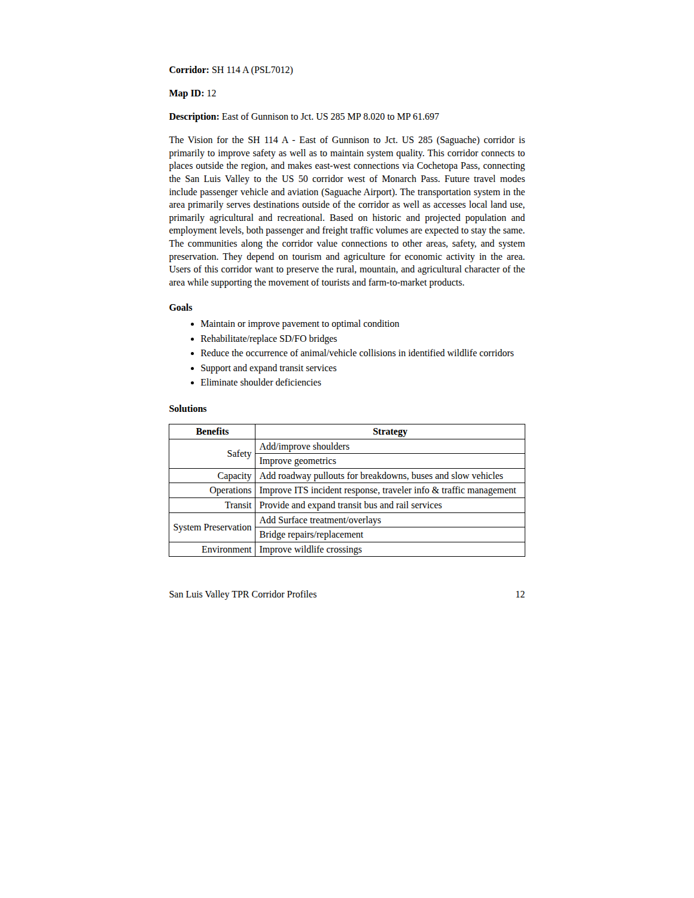Corridor: SH 114 A (PSL7012)
Map ID: 12
Description: East of Gunnison to Jct. US 285 MP 8.020 to MP 61.697
The Vision for the SH 114 A - East of Gunnison to Jct. US 285 (Saguache) corridor is primarily to improve safety as well as to maintain system quality. This corridor connects to places outside the region, and makes east-west connections via Cochetopa Pass, connecting the San Luis Valley to the US 50 corridor west of Monarch Pass. Future travel modes include passenger vehicle and aviation (Saguache Airport). The transportation system in the area primarily serves destinations outside of the corridor as well as accesses local land use, primarily agricultural and recreational. Based on historic and projected population and employment levels, both passenger and freight traffic volumes are expected to stay the same. The communities along the corridor value connections to other areas, safety, and system preservation. They depend on tourism and agriculture for economic activity in the area. Users of this corridor want to preserve the rural, mountain, and agricultural character of the area while supporting the movement of tourists and farm-to-market products.
Goals
Maintain or improve pavement to optimal condition
Rehabilitate/replace SD/FO bridges
Reduce the occurrence of animal/vehicle collisions in identified wildlife corridors
Support and expand transit services
Eliminate shoulder deficiencies
Solutions
| Benefits | Strategy |
| --- | --- |
| Safety | Add/improve shoulders |
| Improve geometrics |
| Capacity | Add roadway pullouts for breakdowns, buses and slow vehicles |
| Operations | Improve ITS incident response, traveler info & traffic management |
| Transit | Provide and expand transit bus and rail services |
| System Preservation | Add Surface treatment/overlays |
| Bridge repairs/replacement |
| Environment | Improve wildlife crossings |
San Luis Valley TPR Corridor Profiles 12